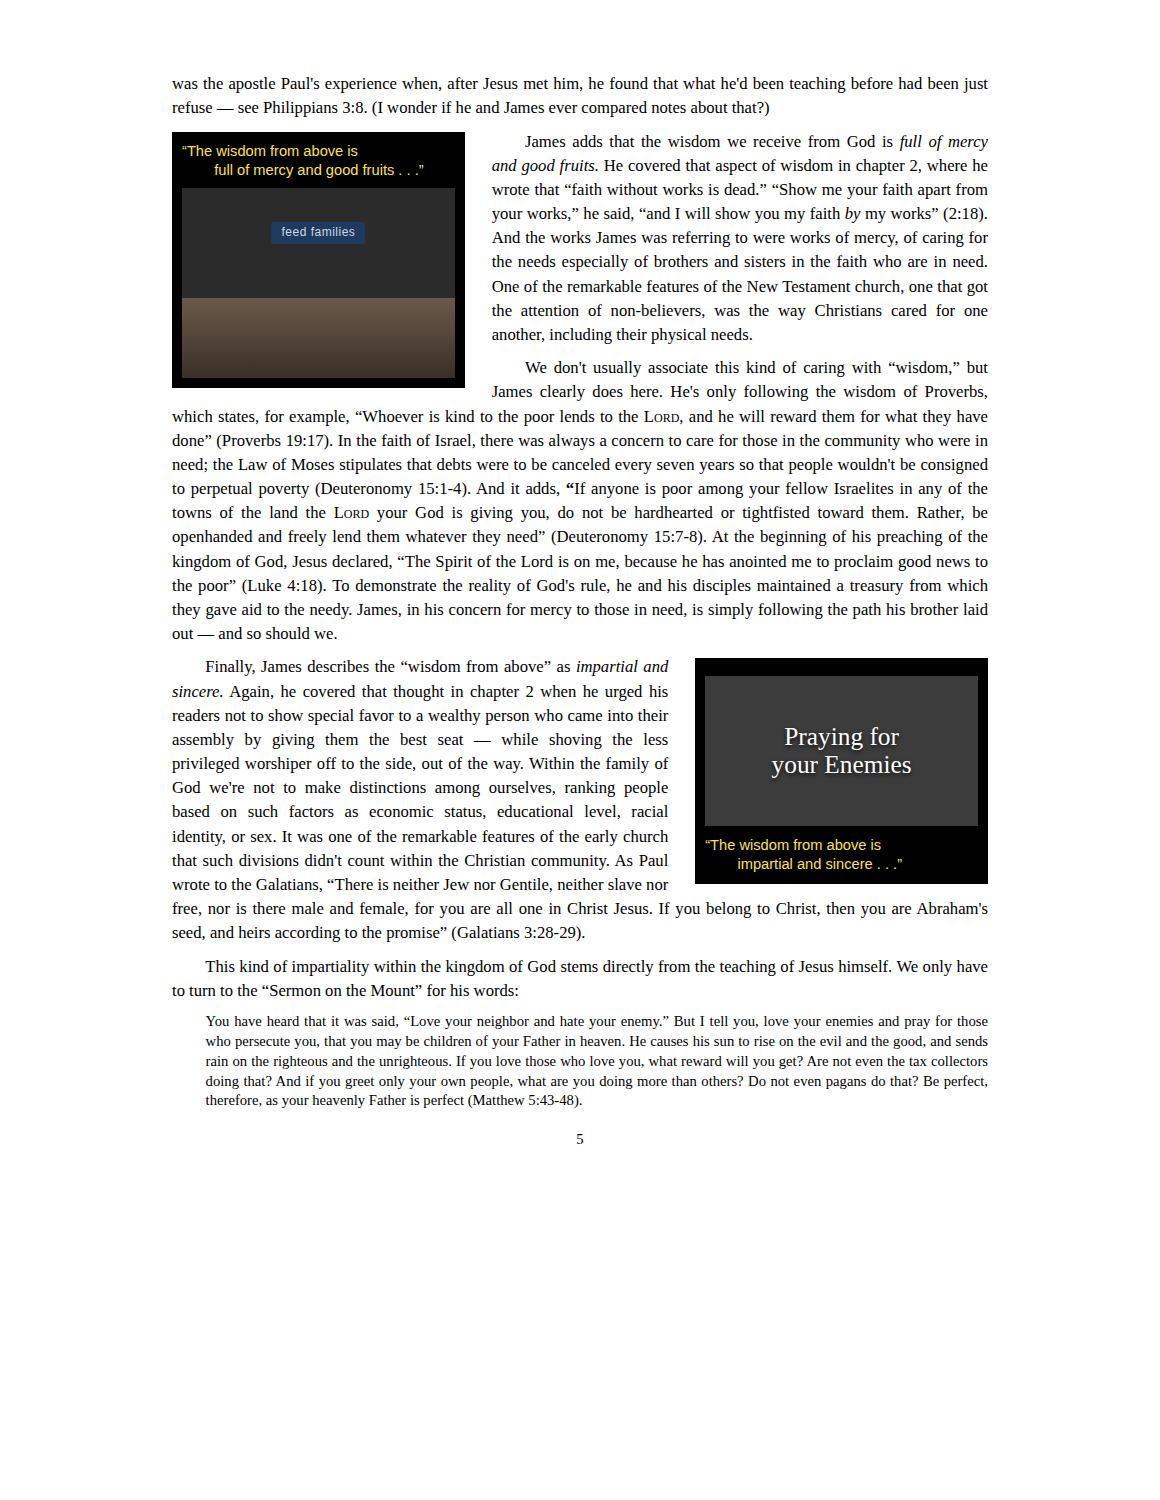was the apostle Paul's experience when, after Jesus met him, he found that what he'd been teaching before had been just refuse — see Philippians 3:8. (I wonder if he and James ever compared notes about that?)
“The wisdom from above is full of mercy and good fruits . . .”
James adds that the wisdom we receive from God is full of mercy and good fruits. He covered that aspect of wisdom in chapter 2, where he wrote that “faith without works is dead.” “Show me your faith apart from your works,” he said, “and I will show you my faith by my works” (2:18). And the works James was referring to were works of mercy, of caring for the needs especially of brothers and sisters in the faith who are in need. One of the remarkable features of the New Testament church, one that got the attention of non-believers, was the way Christians cared for one another, including their physical needs.
We don't usually associate this kind of caring with “wisdom,” but James clearly does here. He's only following the wisdom of Proverbs, which states, for example, “Whoever is kind to the poor lends to the Lord, and he will reward them for what they have done” (Proverbs 19:17). In the faith of Israel, there was always a concern to care for those in the community who were in need; the Law of Moses stipulates that debts were to be canceled every seven years so that people wouldn't be consigned to perpetual poverty (Deuteronomy 15:1-4). And it adds, “If anyone is poor among your fellow Israelites in any of the towns of the land the Lord your God is giving you, do not be hardhearted or tightfisted toward them. Rather, be openhanded and freely lend them whatever they need” (Deuteronomy 15:7-8). At the beginning of his preaching of the kingdom of God, Jesus declared, “The Spirit of the Lord is on me, because he has anointed me to proclaim good news to the poor” (Luke 4:18). To demonstrate the reality of God's rule, he and his disciples maintained a treasury from which they gave aid to the needy. James, in his concern for mercy to those in need, is simply following the path his brother laid out — and so should we.
Praying for
your Enemies
“The wisdom from above is impartial and sincere . . .”
Finally, James describes the “wisdom from above” as impartial and sincere. Again, he covered that thought in chapter 2 when he urged his readers not to show special favor to a wealthy person who came into their assembly by giving them the best seat — while shoving the less privileged worshiper off to the side, out of the way. Within the family of God we're not to make distinctions among ourselves, ranking people based on such factors as economic status, educational level, racial identity, or sex. It was one of the remarkable features of the early church that such divisions didn't count within the Christian community. As Paul wrote to the Galatians, “There is neither Jew nor Gentile, neither slave nor free, nor is there male and female, for you are all one in Christ Jesus. If you belong to Christ, then you are Abraham's seed, and heirs according to the promise” (Galatians 3:28-29).
This kind of impartiality within the kingdom of God stems directly from the teaching of Jesus himself. We only have to turn to the “Sermon on the Mount” for his words:
You have heard that it was said, “Love your neighbor and hate your enemy.” But I tell you, love your enemies and pray for those who persecute you, that you may be children of your Father in heaven. He causes his sun to rise on the evil and the good, and sends rain on the righteous and the unrighteous. If you love those who love you, what reward will you get? Are not even the tax collectors doing that? And if you greet only your own people, what are you doing more than others? Do not even pagans do that? Be perfect, therefore, as your heavenly Father is perfect (Matthew 5:43-48).
5